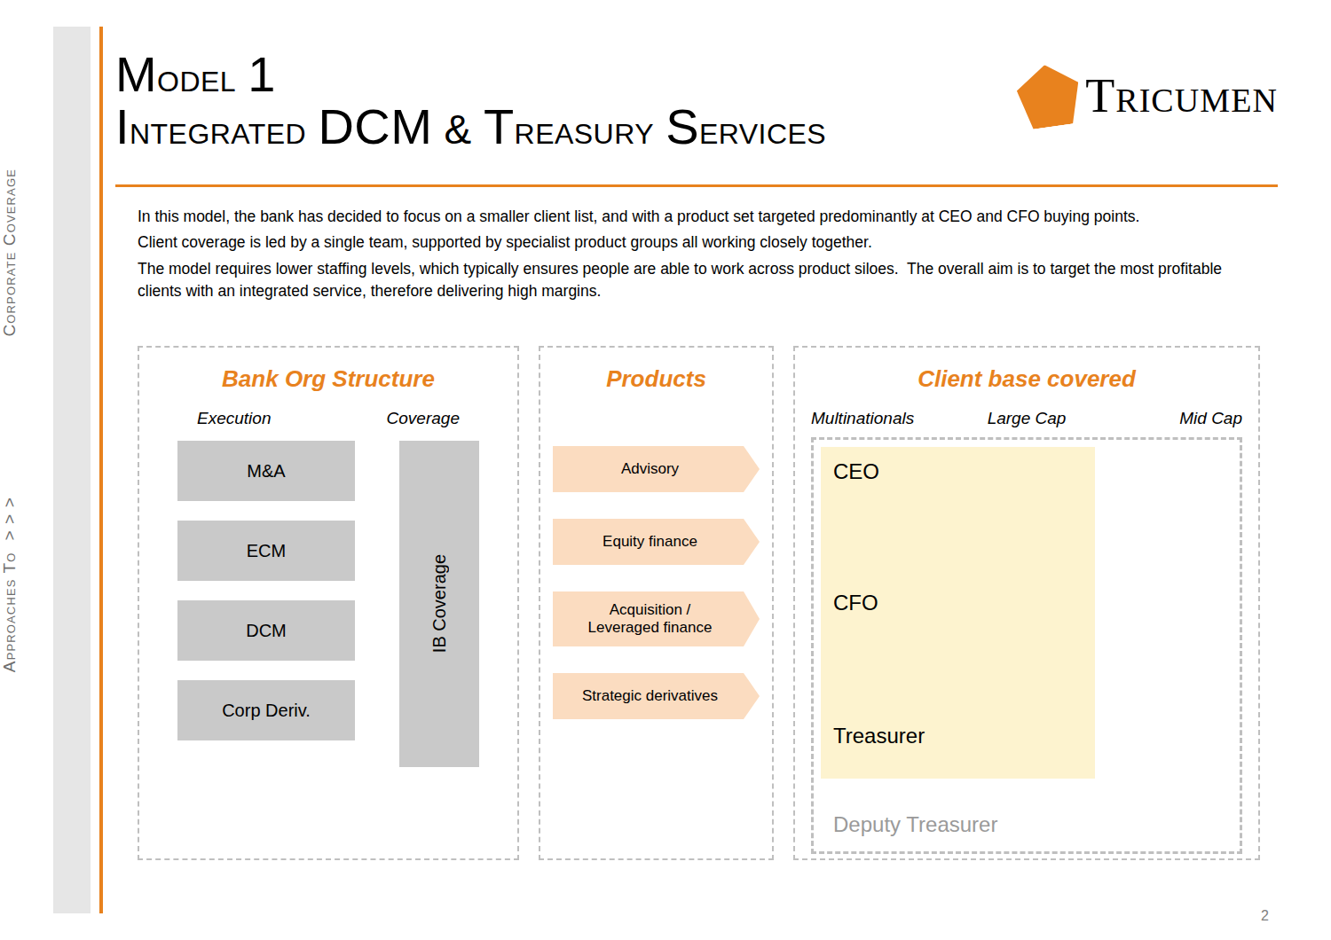Corporate Coverage
Approaches To > > >
Model 1
Integrated DCM & Treasury Services
Tricumen
In this model, the bank has decided to focus on a smaller client list, and with a product set targeted predominantly at CEO and CFO buying points.
Client coverage is led by a single team, supported by specialist product groups all working closely together.
The model requires lower staffing levels, which typically ensures people are able to work across product siloes. The overall aim is to target the most profitable clients with an integrated service, therefore delivering high margins.
Bank Org Structure
Execution Coverage
M&A
ECM
DCM
Corp Deriv.
IB Coverage
Products
Advisory
Equity finance
Acquisition /
Leveraged finance
Strategic derivatives
Client base covered
Multinationals Large Cap Mid Cap
CEO
CFO
Treasurer
Deputy Treasurer
2